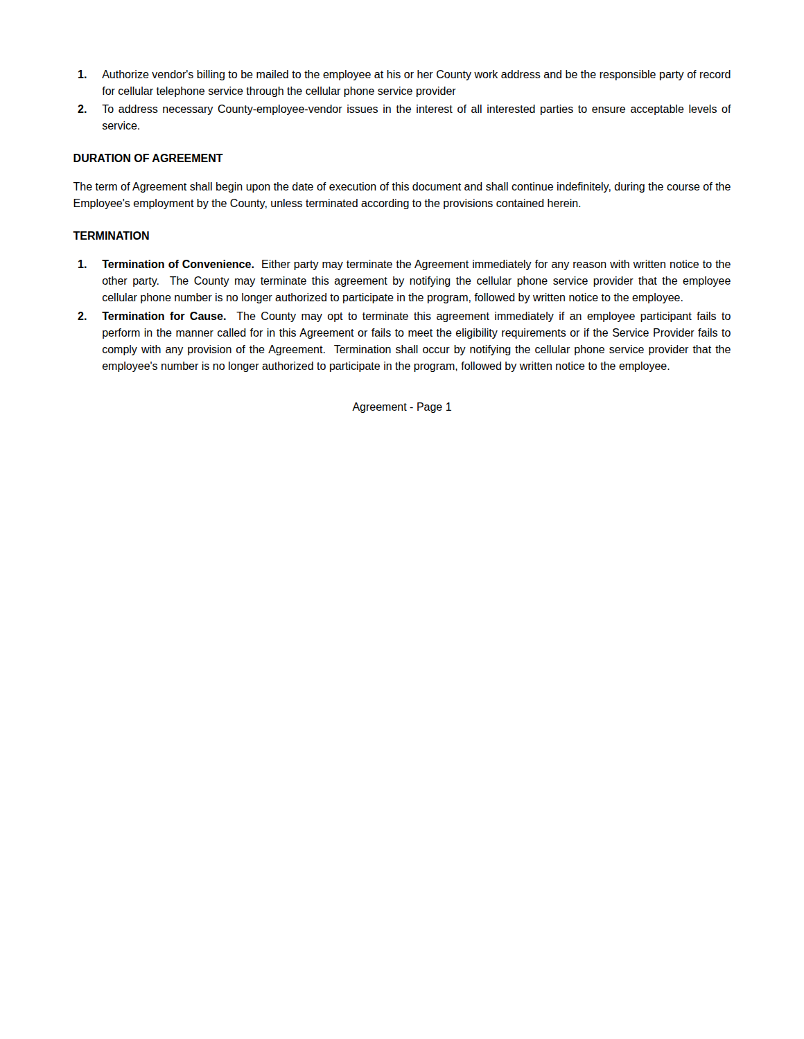Authorize vendor's billing to be mailed to the employee at his or her County work address and be the responsible party of record for cellular telephone service through the cellular phone service provider
To address necessary County-employee-vendor issues in the interest of all interested parties to ensure acceptable levels of service.
Duration of Agreement
The term of Agreement shall begin upon the date of execution of this document and shall continue indefinitely, during the course of the Employee's employment by the County, unless terminated according to the provisions contained herein.
Termination
Termination of Convenience. Either party may terminate the Agreement immediately for any reason with written notice to the other party. The County may terminate this agreement by notifying the cellular phone service provider that the employee cellular phone number is no longer authorized to participate in the program, followed by written notice to the employee.
Termination for Cause. The County may opt to terminate this agreement immediately if an employee participant fails to perform in the manner called for in this Agreement or fails to meet the eligibility requirements or if the Service Provider fails to comply with any provision of the Agreement. Termination shall occur by notifying the cellular phone service provider that the employee's number is no longer authorized to participate in the program, followed by written notice to the employee.
Agreement - Page 1